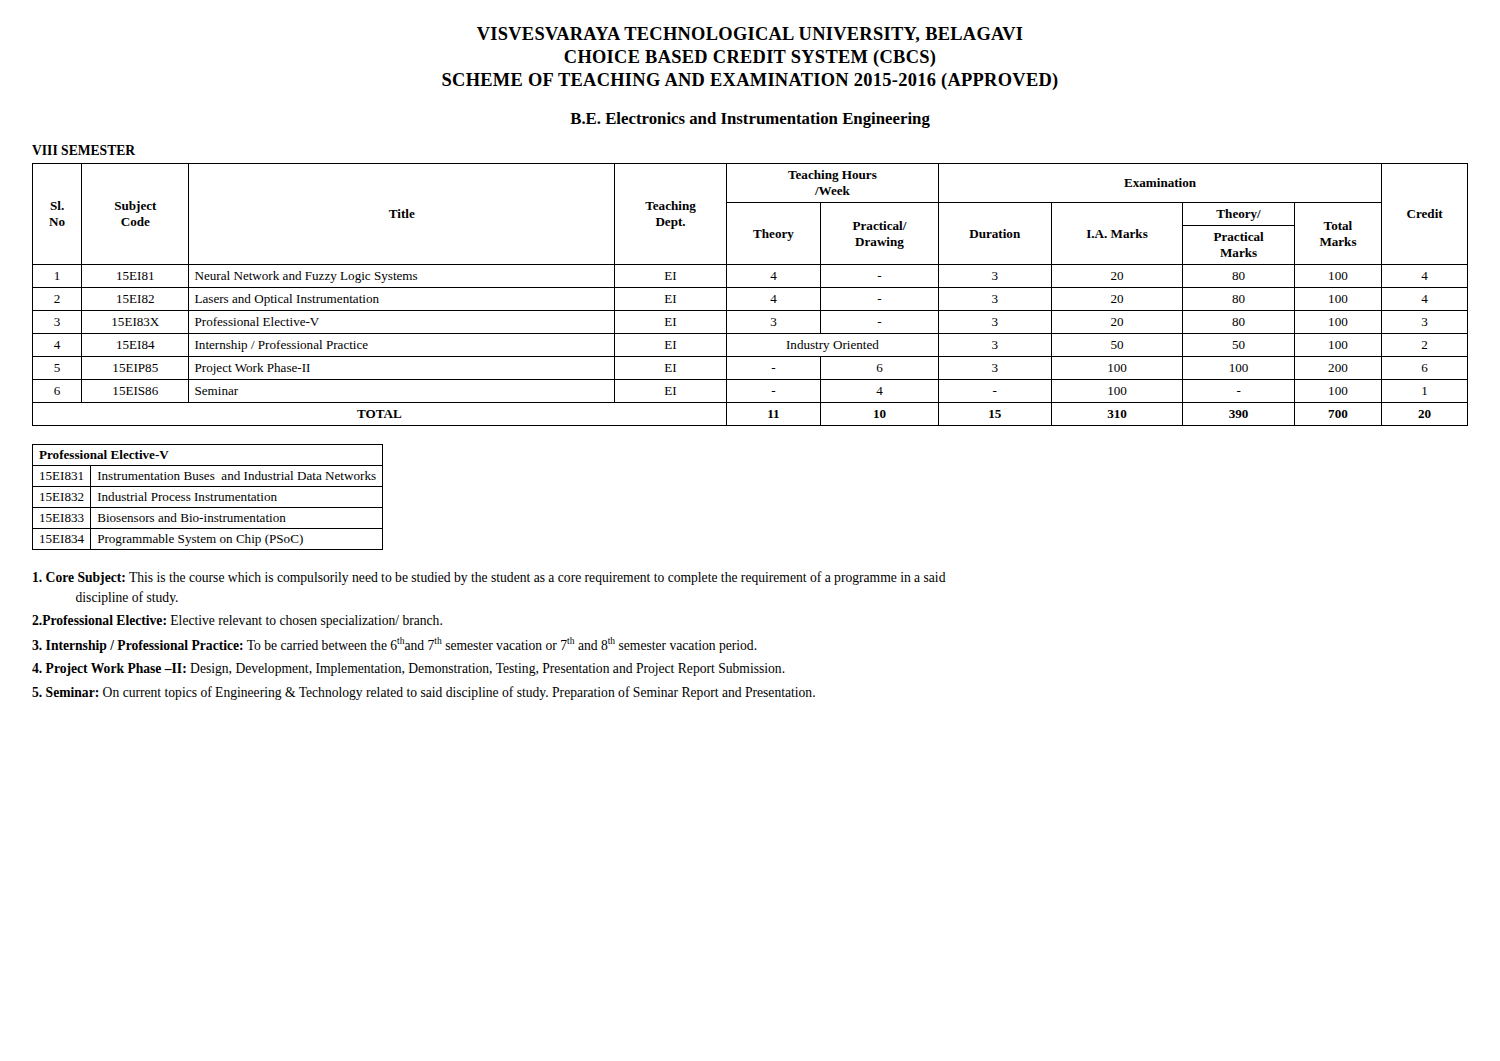VISVESVARAYA TECHNOLOGICAL UNIVERSITY, BELAGAVI
CHOICE BASED CREDIT SYSTEM (CBCS)
SCHEME OF TEACHING AND EXAMINATION 2015-2016 (APPROVED)
B.E. Electronics and Instrumentation Engineering
VIII SEMESTER
| Sl. No | Subject Code | Title | Teaching Dept. | Teaching Hours /Week | Examination | Credit |
| --- | --- | --- | --- | --- | --- | --- |
| Theory | Practical/ Drawing | Duration | I.A. Marks | Theory/ | Total Marks |
| Practical Marks |
| 1 | 15EI81 | Neural Network and Fuzzy Logic Systems | EI | 4 | - | 3 | 20 | 80 | 100 | 4 |
| 2 | 15EI82 | Lasers and Optical Instrumentation | EI | 4 | - | 3 | 20 | 80 | 100 | 4 |
| 3 | 15EI83X | Professional Elective-V | EI | 3 | - | 3 | 20 | 80 | 100 | 3 |
| 4 | 15EI84 | Internship / Professional Practice | EI | Industry Oriented | 3 | 50 | 50 | 100 | 2 |
| 5 | 15EIP85 | Project Work Phase-II | EI | - | 6 | 3 | 100 | 100 | 200 | 6 |
| 6 | 15EIS86 | Seminar | EI | - | 4 | - | 100 | - | 100 | 1 |
| TOTAL | 11 | 10 | 15 | 310 | 390 | 700 | 20 |
| Professional Elective-V |
| --- |
| 15EI831 | Instrumentation Buses and Industrial Data Networks |
| 15EI832 | Industrial Process Instrumentation |
| 15EI833 | Biosensors and Bio-instrumentation |
| 15EI834 | Programmable System on Chip (PSoC) |
1. Core Subject: This is the course which is compulsorily need to be studied by the student as a core requirement to complete the requirement of a programme in a said discipline of study.
2.Professional Elective: Elective relevant to chosen specialization/ branch.
3. Internship / Professional Practice: To be carried between the 6thand 7th semester vacation or 7th and 8th semester vacation period.
4. Project Work Phase –II: Design, Development, Implementation, Demonstration, Testing, Presentation and Project Report Submission.
5. Seminar: On current topics of Engineering & Technology related to said discipline of study. Preparation of Seminar Report and Presentation.